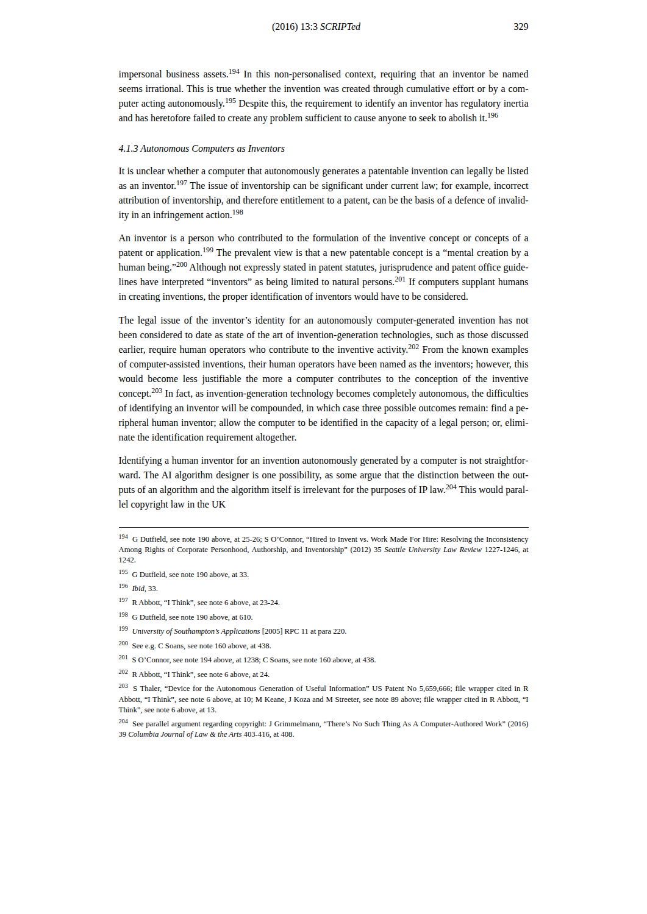(2016) 13:3 SCRIPTed
329
impersonal business assets.194 In this non-personalised context, requiring that an inventor be named seems irrational. This is true whether the invention was created through cumulative effort or by a computer acting autonomously.195 Despite this, the requirement to identify an inventor has regulatory inertia and has heretofore failed to create any problem sufficient to cause anyone to seek to abolish it.196
4.1.3 Autonomous Computers as Inventors
It is unclear whether a computer that autonomously generates a patentable invention can legally be listed as an inventor.197 The issue of inventorship can be significant under current law; for example, incorrect attribution of inventorship, and therefore entitlement to a patent, can be the basis of a defence of invalidity in an infringement action.198
An inventor is a person who contributed to the formulation of the inventive concept or concepts of a patent or application.199 The prevalent view is that a new patentable concept is a “mental creation by a human being.”200 Although not expressly stated in patent statutes, jurisprudence and patent office guidelines have interpreted “inventors” as being limited to natural persons.201 If computers supplant humans in creating inventions, the proper identification of inventors would have to be considered.
The legal issue of the inventor’s identity for an autonomously computer-generated invention has not been considered to date as state of the art of invention-generation technologies, such as those discussed earlier, require human operators who contribute to the inventive activity.202 From the known examples of computer-assisted inventions, their human operators have been named as the inventors; however, this would become less justifiable the more a computer contributes to the conception of the inventive concept.203 In fact, as invention-generation technology becomes completely autonomous, the difficulties of identifying an inventor will be compounded, in which case three possible outcomes remain: find a peripheral human inventor; allow the computer to be identified in the capacity of a legal person; or, eliminate the identification requirement altogether.
Identifying a human inventor for an invention autonomously generated by a computer is not straightforward. The AI algorithm designer is one possibility, as some argue that the distinction between the outputs of an algorithm and the algorithm itself is irrelevant for the purposes of IP law.204 This would parallel copyright law in the UK
194 G Dutfield, see note 190 above, at 25-26; S O’Connor, “Hired to Invent vs. Work Made For Hire: Resolving the Inconsistency Among Rights of Corporate Personhood, Authorship, and Inventorship” (2012) 35 Seattle University Law Review 1227-1246, at 1242.
195 G Dutfield, see note 190 above, at 33.
196 Ibid, 33.
197 R Abbott, “I Think”, see note 6 above, at 23-24.
198 G Dutfield, see note 190 above, at 610.
199 University of Southampton’s Applications [2005] RPC 11 at para 220.
200 See e.g. C Soans, see note 160 above, at 438.
201 S O’Connor, see note 194 above, at 1238; C Soans, see note 160 above, at 438.
202 R Abbott, “I Think”, see note 6 above, at 24.
203 S Thaler, “Device for the Autonomous Generation of Useful Information” US Patent No 5,659,666; file wrapper cited in R Abbott, “I Think”, see note 6 above, at 10; M Keane, J Koza and M Streeter, see note 89 above; file wrapper cited in R Abbott, “I Think”, see note 6 above, at 13.
204 See parallel argument regarding copyright: J Grimmelmann, “There’s No Such Thing As A Computer-Authored Work” (2016) 39 Columbia Journal of Law & the Arts 403-416, at 408.